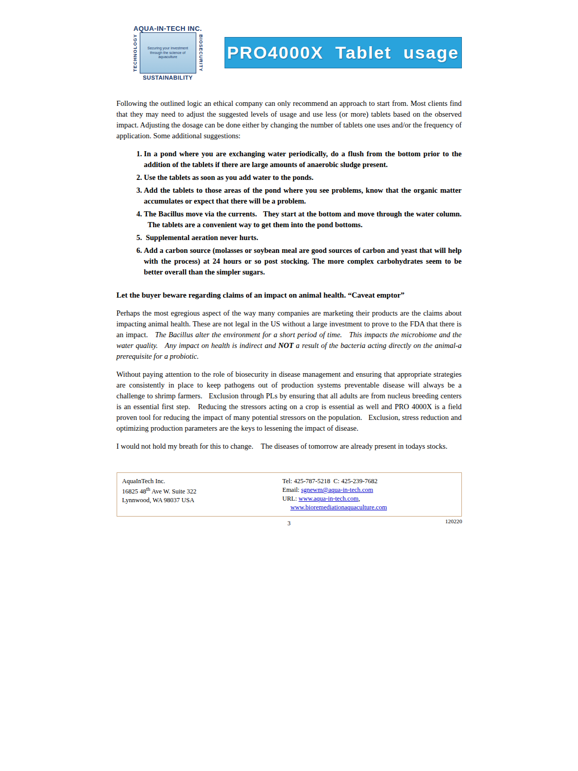AQUA-IN-TECH INC.
TECHNOLOGY
Securing your investment through the science of aquaculture
BIOSECURITY
SUSTAINABILITY
PRO4000X Tablet usage
Following the outlined logic an ethical company can only recommend an approach to start from. Most clients find that they may need to adjust the suggested levels of usage and use less (or more) tablets based on the observed impact. Adjusting the dosage can be done either by changing the number of tablets one uses and/or the frequency of application. Some additional suggestions:
In a pond where you are exchanging water periodically, do a flush from the bottom prior to the addition of the tablets if there are large amounts of anaerobic sludge present.
Use the tablets as soon as you add water to the ponds.
Add the tablets to those areas of the pond where you see problems, know that the organic matter accumulates or expect that there will be a problem.
The Bacillus move via the currents. They start at the bottom and move through the water column. The tablets are a convenient way to get them into the pond bottoms.
Supplemental aeration never hurts.
Add a carbon source (molasses or soybean meal are good sources of carbon and yeast that will help with the process) at 24 hours or so post stocking. The more complex carbohydrates seem to be better overall than the simpler sugars.
Let the buyer beware regarding claims of an impact on animal health. “Caveat emptor”
Perhaps the most egregious aspect of the way many companies are marketing their products are the claims about impacting animal health. These are not legal in the US without a large investment to prove to the FDA that there is an impact. The Bacillus alter the environment for a short period of time. This impacts the microbiome and the water quality. Any impact on health is indirect and NOT a result of the bacteria acting directly on the animal-a prerequisite for a probiotic.
Without paying attention to the role of biosecurity in disease management and ensuring that appropriate strategies are consistently in place to keep pathogens out of production systems preventable disease will always be a challenge to shrimp farmers. Exclusion through PLs by ensuring that all adults are from nucleus breeding centers is an essential first step. Reducing the stressors acting on a crop is essential as well and PRO 4000X is a field proven tool for reducing the impact of many potential stressors on the population. Exclusion, stress reduction and optimizing production parameters are the keys to lessening the impact of disease.
I would not hold my breath for this to change. The diseases of tomorrow are already present in todays stocks.
AquaInTech Inc.
16825 48th Ave W. Suite 322
Lynnwood, WA 98037 USA
Tel: 425-787-5218 C: 425-239-7682
Email: sgnewm@aqua-in-tech.com
URL: www.aqua-in-tech.com,
www.bioremediationaquaculture.com
120220
3